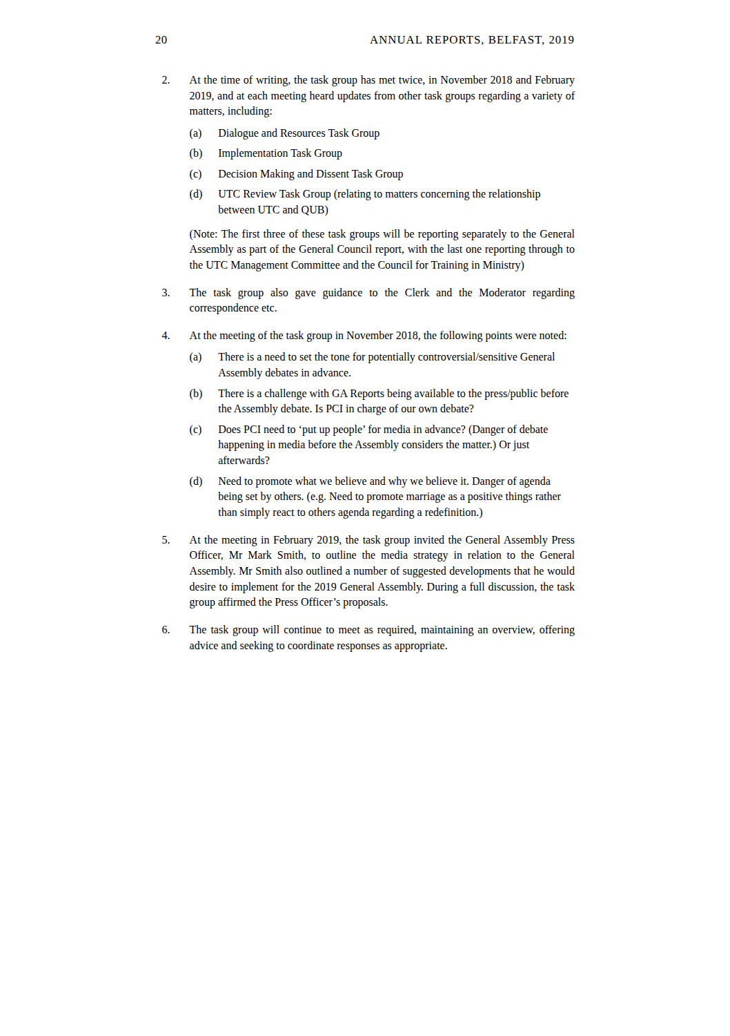20 ANNUAL REPORTS, BELFAST, 2019
2. At the time of writing, the task group has met twice, in November 2018 and February 2019, and at each meeting heard updates from other task groups regarding a variety of matters, including:
(a) Dialogue and Resources Task Group
(b) Implementation Task Group
(c) Decision Making and Dissent Task Group
(d) UTC Review Task Group (relating to matters concerning the relationship between UTC and QUB)
(Note: The first three of these task groups will be reporting separately to the General Assembly as part of the General Council report, with the last one reporting through to the UTC Management Committee and the Council for Training in Ministry)
3. The task group also gave guidance to the Clerk and the Moderator regarding correspondence etc.
4. At the meeting of the task group in November 2018, the following points were noted:
(a) There is a need to set the tone for potentially controversial/sensitive General Assembly debates in advance.
(b) There is a challenge with GA Reports being available to the press/public before the Assembly debate. Is PCI in charge of our own debate?
(c) Does PCI need to ‘put up people’ for media in advance? (Danger of debate happening in media before the Assembly considers the matter.) Or just afterwards?
(d) Need to promote what we believe and why we believe it. Danger of agenda being set by others. (e.g. Need to promote marriage as a positive things rather than simply react to others agenda regarding a redefinition.)
5. At the meeting in February 2019, the task group invited the General Assembly Press Officer, Mr Mark Smith, to outline the media strategy in relation to the General Assembly. Mr Smith also outlined a number of suggested developments that he would desire to implement for the 2019 General Assembly. During a full discussion, the task group affirmed the Press Officer’s proposals.
6. The task group will continue to meet as required, maintaining an overview, offering advice and seeking to coordinate responses as appropriate.